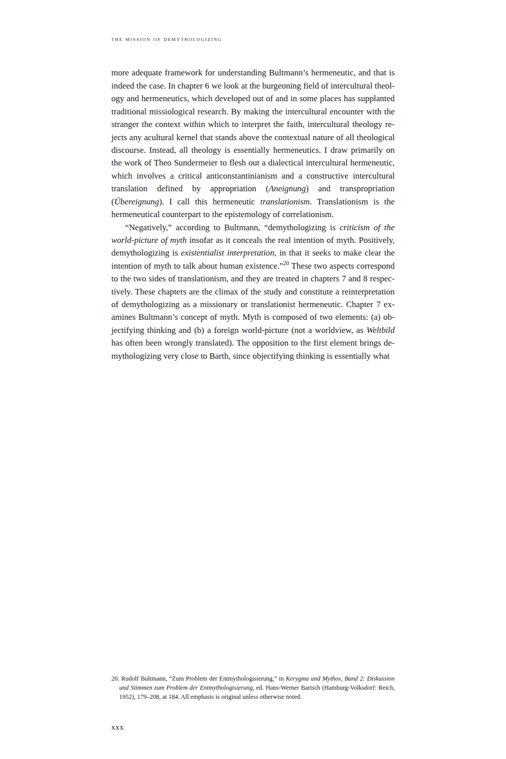The Mission of Demythologizing
more adequate framework for understanding Bultmann’s hermeneutic, and that is indeed the case. In chapter 6 we look at the burgeoning field of intercultural theology and hermeneutics, which developed out of and in some places has supplanted traditional missiological research. By making the intercultural encounter with the stranger the context within which to interpret the faith, intercultural theology rejects any acultural kernel that stands above the contextual nature of all theological discourse. Instead, all theology is essentially hermeneutics. I draw primarily on the work of Theo Sundermeier to flesh out a dialectical intercultural hermeneutic, which involves a critical anticonstantinianism and a constructive intercultural translation defined by appropriation (Aneignung) and transpropriation (Übereignung). I call this hermeneutic translationism. Translationism is the hermeneutical counterpart to the epistemology of correlationism.
“Negatively,” according to Bultmann, “demythologizing is criticism of the world-picture of myth insofar as it conceals the real intention of myth. Positively, demythologizing is existentialist interpretation, in that it seeks to make clear the intention of myth to talk about human existence.”20 These two aspects correspond to the two sides of translationism, and they are treated in chapters 7 and 8 respectively. These chapters are the climax of the study and constitute a reinterpretation of demythologizing as a missionary or translationist hermeneutic. Chapter 7 examines Bultmann’s concept of myth. Myth is composed of two elements: (a) objectifying thinking and (b) a foreign world-picture (not a worldview, as Weltbild has often been wrongly translated). The opposition to the first element brings demythologizing very close to Barth, since objectifying thinking is essentially what
20. Rudolf Bultmann, “Zum Problem der Entmythologisierung,” in Kerygma und Mythos, Band 2: Diskussion und Stimmen zum Problem der Entmythologisierung, ed. Hans-Werner Bartsch (Hamburg-Volksdorf: Reich, 1952), 179–208, at 184. All emphasis is original unless otherwise noted.
xxx